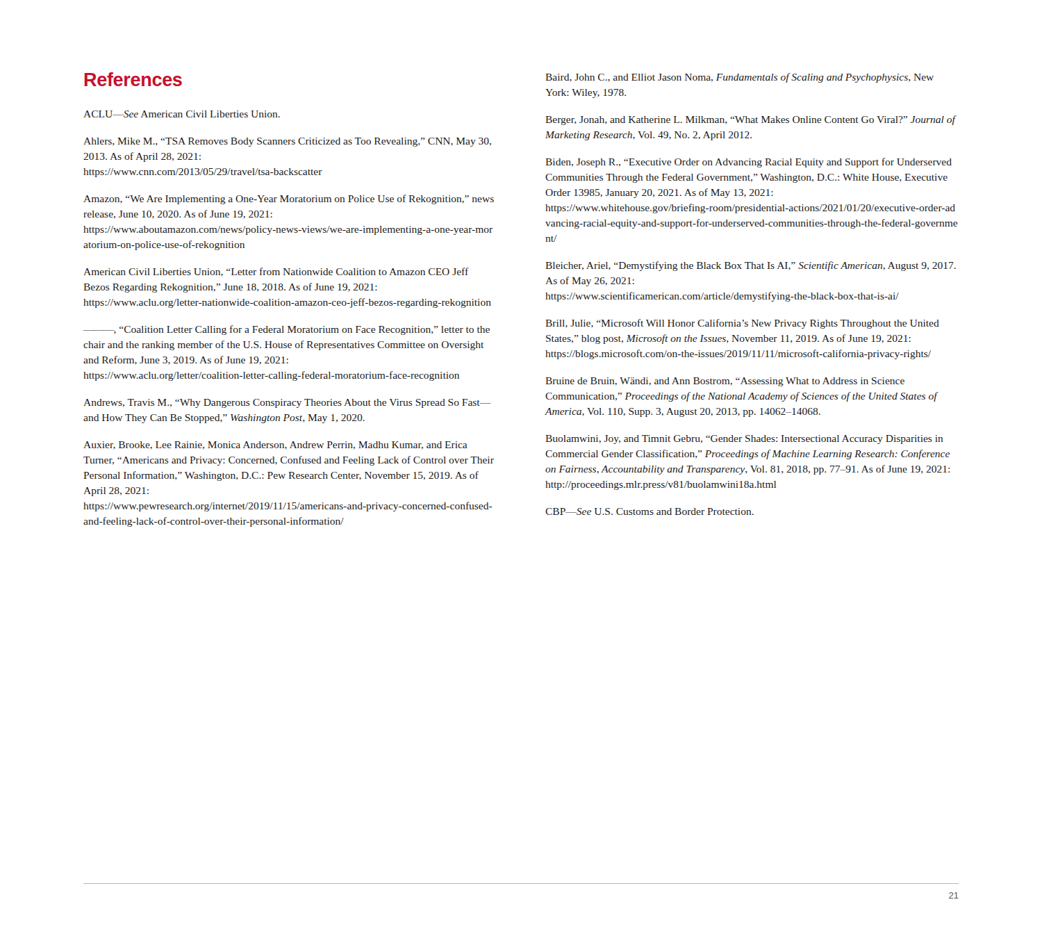References
ACLU—See American Civil Liberties Union.
Ahlers, Mike M., “TSA Removes Body Scanners Criticized as Too Revealing,” CNN, May 30, 2013. As of April 28, 2021:
https://www.cnn.com/2013/05/29/travel/tsa-backscatter
Amazon, “We Are Implementing a One-Year Moratorium on Police Use of Rekognition,” news release, June 10, 2020. As of June 19, 2021:
https://www.aboutamazon.com/news/policy-news-views/we-are-implementing-a-one-year-moratorium-on-police-use-of-rekognition
American Civil Liberties Union, “Letter from Nationwide Coalition to Amazon CEO Jeff Bezos Regarding Rekognition,” June 18, 2018. As of June 19, 2021:
https://www.aclu.org/letter-nationwide-coalition-amazon-ceo-jeff-bezos-regarding-rekognition
———, “Coalition Letter Calling for a Federal Moratorium on Face Recognition,” letter to the chair and the ranking member of the U.S. House of Representatives Committee on Oversight and Reform, June 3, 2019. As of June 19, 2021:
https://www.aclu.org/letter/coalition-letter-calling-federal-moratorium-face-recognition
Andrews, Travis M., “Why Dangerous Conspiracy Theories About the Virus Spread So Fast—and How They Can Be Stopped,” Washington Post, May 1, 2020.
Auxier, Brooke, Lee Rainie, Monica Anderson, Andrew Perrin, Madhu Kumar, and Erica Turner, “Americans and Privacy: Concerned, Confused and Feeling Lack of Control over Their Personal Information,” Washington, D.C.: Pew Research Center, November 15, 2019. As of April 28, 2021:
https://www.pewresearch.org/internet/2019/11/15/americans-and-privacy-concerned-confused-and-feeling-lack-of-control-over-their-personal-information/
Baird, John C., and Elliot Jason Noma, Fundamentals of Scaling and Psychophysics, New York: Wiley, 1978.
Berger, Jonah, and Katherine L. Milkman, “What Makes Online Content Go Viral?” Journal of Marketing Research, Vol. 49, No. 2, April 2012.
Biden, Joseph R., “Executive Order on Advancing Racial Equity and Support for Underserved Communities Through the Federal Government,” Washington, D.C.: White House, Executive Order 13985, January 20, 2021. As of May 13, 2021:
https://www.whitehouse.gov/briefing-room/presidential-actions/2021/01/20/executive-order-advancing-racial-equity-and-support-for-underserved-communities-through-the-federal-government/
Bleicher, Ariel, “Demystifying the Black Box That Is AI,” Scientific American, August 9, 2017. As of May 26, 2021:
https://www.scientificamerican.com/article/demystifying-the-black-box-that-is-ai/
Brill, Julie, “Microsoft Will Honor California’s New Privacy Rights Throughout the United States,” blog post, Microsoft on the Issues, November 11, 2019. As of June 19, 2021:
https://blogs.microsoft.com/on-the-issues/2019/11/11/microsoft-california-privacy-rights/
Bruine de Bruin, Wändi, and Ann Bostrom, “Assessing What to Address in Science Communication,” Proceedings of the National Academy of Sciences of the United States of America, Vol. 110, Supp. 3, August 20, 2013, pp. 14062–14068.
Buolamwini, Joy, and Timnit Gebru, “Gender Shades: Intersectional Accuracy Disparities in Commercial Gender Classification,” Proceedings of Machine Learning Research: Conference on Fairness, Accountability and Transparency, Vol. 81, 2018, pp. 77–91. As of June 19, 2021:
http://proceedings.mlr.press/v81/buolamwini18a.html
CBP—See U.S. Customs and Border Protection.
21